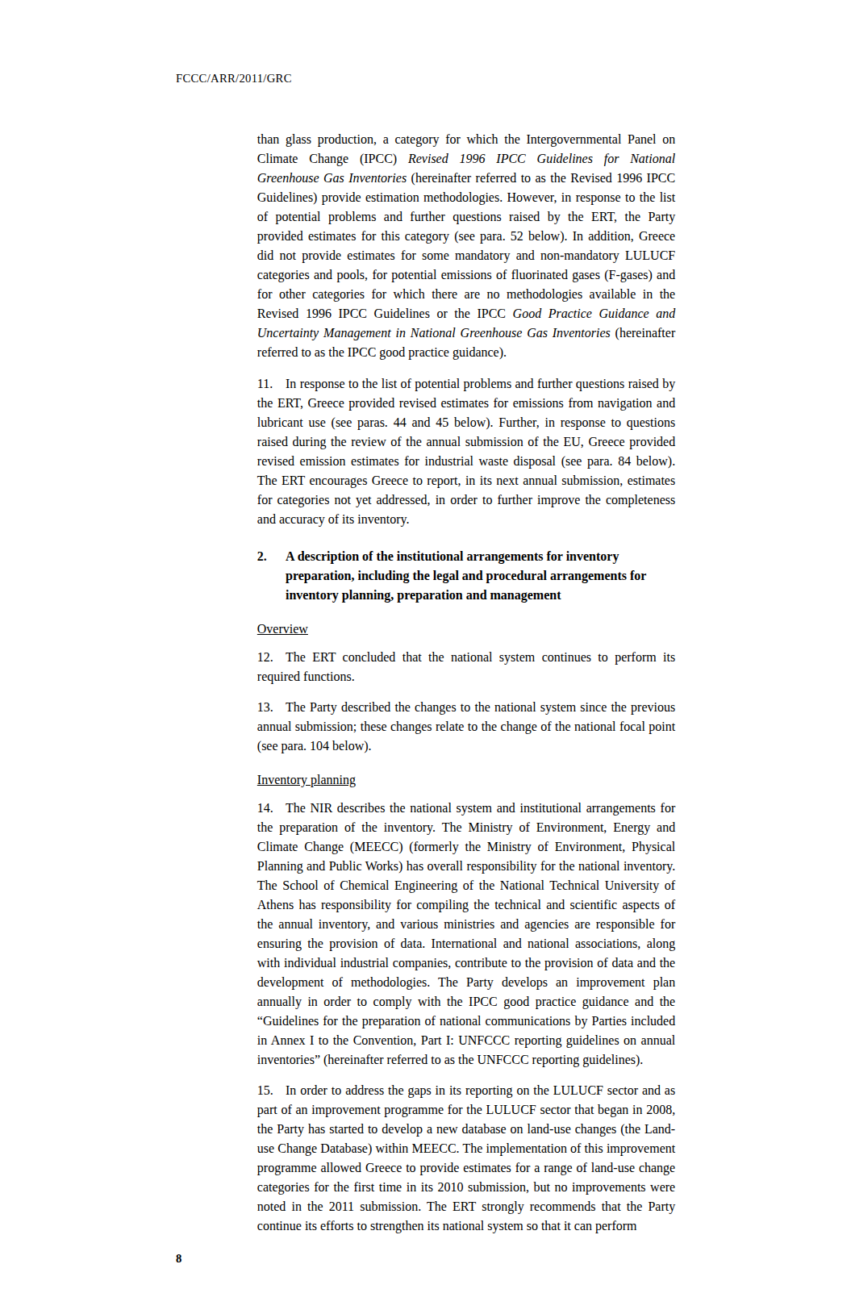FCCC/ARR/2011/GRC
than glass production, a category for which the Intergovernmental Panel on Climate Change (IPCC) Revised 1996 IPCC Guidelines for National Greenhouse Gas Inventories (hereinafter referred to as the Revised 1996 IPCC Guidelines) provide estimation methodologies. However, in response to the list of potential problems and further questions raised by the ERT, the Party provided estimates for this category (see para. 52 below). In addition, Greece did not provide estimates for some mandatory and non-mandatory LULUCF categories and pools, for potential emissions of fluorinated gases (F-gases) and for other categories for which there are no methodologies available in the Revised 1996 IPCC Guidelines or the IPCC Good Practice Guidance and Uncertainty Management in National Greenhouse Gas Inventories (hereinafter referred to as the IPCC good practice guidance).
11. In response to the list of potential problems and further questions raised by the ERT, Greece provided revised estimates for emissions from navigation and lubricant use (see paras. 44 and 45 below). Further, in response to questions raised during the review of the annual submission of the EU, Greece provided revised emission estimates for industrial waste disposal (see para. 84 below). The ERT encourages Greece to report, in its next annual submission, estimates for categories not yet addressed, in order to further improve the completeness and accuracy of its inventory.
2. A description of the institutional arrangements for inventory preparation, including the legal and procedural arrangements for inventory planning, preparation and management
Overview
12. The ERT concluded that the national system continues to perform its required functions.
13. The Party described the changes to the national system since the previous annual submission; these changes relate to the change of the national focal point (see para. 104 below).
Inventory planning
14. The NIR describes the national system and institutional arrangements for the preparation of the inventory. The Ministry of Environment, Energy and Climate Change (MEECC) (formerly the Ministry of Environment, Physical Planning and Public Works) has overall responsibility for the national inventory. The School of Chemical Engineering of the National Technical University of Athens has responsibility for compiling the technical and scientific aspects of the annual inventory, and various ministries and agencies are responsible for ensuring the provision of data. International and national associations, along with individual industrial companies, contribute to the provision of data and the development of methodologies. The Party develops an improvement plan annually in order to comply with the IPCC good practice guidance and the “Guidelines for the preparation of national communications by Parties included in Annex I to the Convention, Part I: UNFCCC reporting guidelines on annual inventories” (hereinafter referred to as the UNFCCC reporting guidelines).
15. In order to address the gaps in its reporting on the LULUCF sector and as part of an improvement programme for the LULUCF sector that began in 2008, the Party has started to develop a new database on land-use changes (the Land-use Change Database) within MEECC. The implementation of this improvement programme allowed Greece to provide estimates for a range of land-use change categories for the first time in its 2010 submission, but no improvements were noted in the 2011 submission. The ERT strongly recommends that the Party continue its efforts to strengthen its national system so that it can perform
8